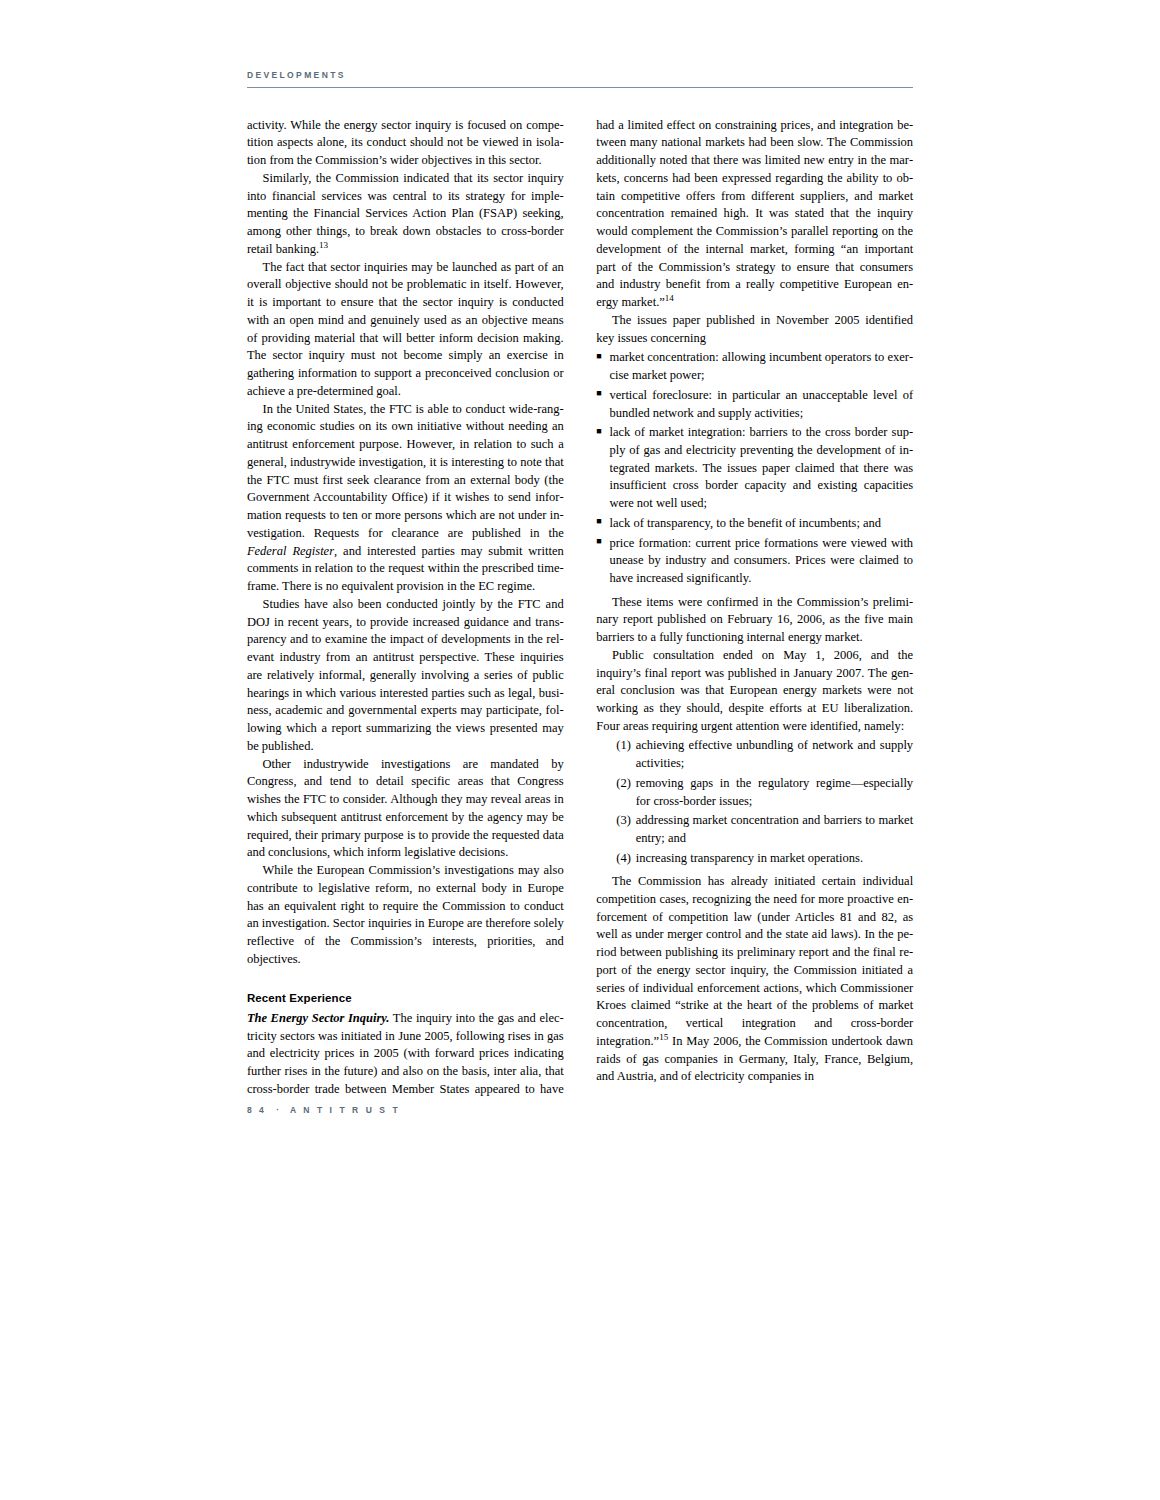Developments
activity. While the energy sector inquiry is focused on competition aspects alone, its conduct should not be viewed in isolation from the Commission’s wider objectives in this sector.
Similarly, the Commission indicated that its sector inquiry into financial services was central to its strategy for implementing the Financial Services Action Plan (FSAP) seeking, among other things, to break down obstacles to cross-border retail banking.13
The fact that sector inquiries may be launched as part of an overall objective should not be problematic in itself. However, it is important to ensure that the sector inquiry is conducted with an open mind and genuinely used as an objective means of providing material that will better inform decision making. The sector inquiry must not become simply an exercise in gathering information to support a preconceived conclusion or achieve a pre-determined goal.
In the United States, the FTC is able to conduct wide-ranging economic studies on its own initiative without needing an antitrust enforcement purpose. However, in relation to such a general, industrywide investigation, it is interesting to note that the FTC must first seek clearance from an external body (the Government Accountability Office) if it wishes to send information requests to ten or more persons which are not under investigation. Requests for clearance are published in the Federal Register, and interested parties may submit written comments in relation to the request within the prescribed timeframe. There is no equivalent provision in the EC regime.
Studies have also been conducted jointly by the FTC and DOJ in recent years, to provide increased guidance and transparency and to examine the impact of developments in the relevant industry from an antitrust perspective. These inquiries are relatively informal, generally involving a series of public hearings in which various interested parties such as legal, business, academic and governmental experts may participate, following which a report summarizing the views presented may be published.
Other industrywide investigations are mandated by Congress, and tend to detail specific areas that Congress wishes the FTC to consider. Although they may reveal areas in which subsequent antitrust enforcement by the agency may be required, their primary purpose is to provide the requested data and conclusions, which inform legislative decisions.
While the European Commission’s investigations may also contribute to legislative reform, no external body in Europe has an equivalent right to require the Commission to conduct an investigation. Sector inquiries in Europe are therefore solely reflective of the Commission’s interests, priorities, and objectives.
Recent Experience
The Energy Sector Inquiry. The inquiry into the gas and electricity sectors was initiated in June 2005, following rises in gas and electricity prices in 2005 (with forward prices indicating further rises in the future) and also on the basis, inter alia, that cross-border trade between Member States appeared to have had a limited effect on constraining prices, and integration between many national markets had been slow. The Commission additionally noted that there was limited new entry in the markets, concerns had been expressed regarding the ability to obtain competitive offers from different suppliers, and market concentration remained high. It was stated that the inquiry would complement the Commission’s parallel reporting on the development of the internal market, forming “an important part of the Commission’s strategy to ensure that consumers and industry benefit from a really competitive European energy market.”14
The issues paper published in November 2005 identified key issues concerning
market concentration: allowing incumbent operators to exercise market power;
vertical foreclosure: in particular an unacceptable level of bundled network and supply activities;
lack of market integration: barriers to the cross border supply of gas and electricity preventing the development of integrated markets. The issues paper claimed that there was insufficient cross border capacity and existing capacities were not well used;
lack of transparency, to the benefit of incumbents; and
price formation: current price formations were viewed with unease by industry and consumers. Prices were claimed to have increased significantly.
These items were confirmed in the Commission’s preliminary report published on February 16, 2006, as the five main barriers to a fully functioning internal energy market.
Public consultation ended on May 1, 2006, and the inquiry’s final report was published in January 2007. The general conclusion was that European energy markets were not working as they should, despite efforts at EU liberalization. Four areas requiring urgent attention were identified, namely:
achieving effective unbundling of network and supply activities;
removing gaps in the regulatory regime—especially for cross-border issues;
addressing market concentration and barriers to market entry; and
increasing transparency in market operations.
The Commission has already initiated certain individual competition cases, recognizing the need for more proactive enforcement of competition law (under Articles 81 and 82, as well as under merger control and the state aid laws). In the period between publishing its preliminary report and the final report of the energy sector inquiry, the Commission initiated a series of individual enforcement actions, which Commissioner Kroes claimed “strike at the heart of the problems of market concentration, vertical integration and cross-border integration.”15 In May 2006, the Commission undertook dawn raids of gas companies in Germany, Italy, France, Belgium, and Austria, and of electricity companies in
8 4 · A N T I T R U S T